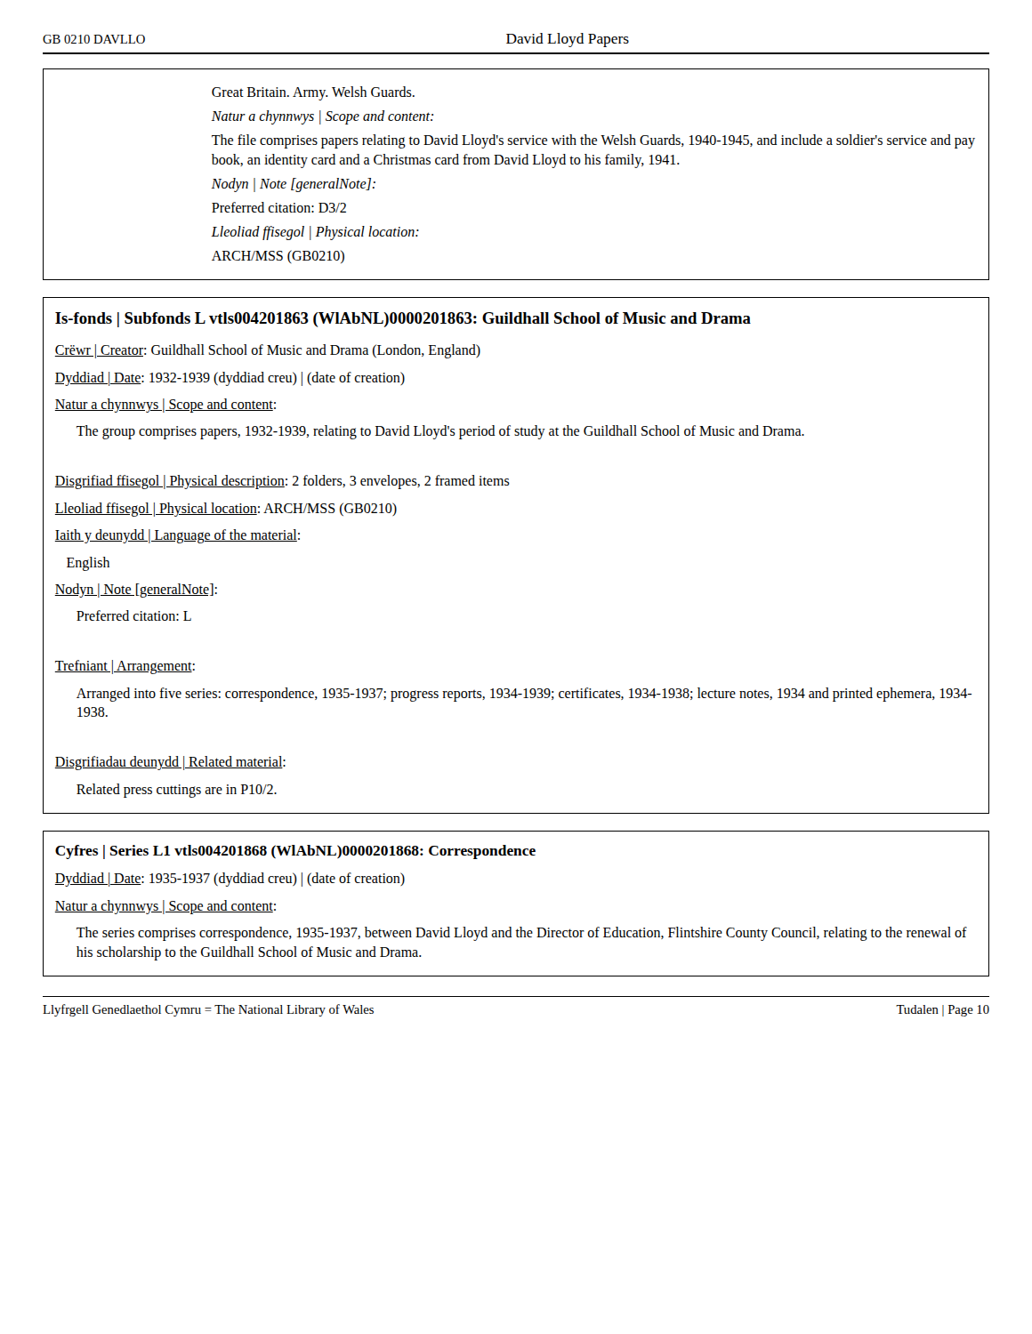GB 0210 DAVLLO
David Lloyd Papers
Great Britain. Army. Welsh Guards.
Natur a chynnwys | Scope and content:
The file comprises papers relating to David Lloyd's service with the Welsh Guards, 1940-1945, and include a soldier's service and pay book, an identity card and a Christmas card from David Lloyd to his family, 1941.
Nodyn | Note [generalNote]:
Preferred citation: D3/2
Lleoliad ffisegol | Physical location:
ARCH/MSS (GB0210)
Is-fonds | Subfonds L vtls004201863 (WlAbNL)0000201863: Guildhall School of Music and Drama
Crëwr | Creator: Guildhall School of Music and Drama (London, England)
Dyddiad | Date: 1932-1939 (dyddiad creu) | (date of creation)
Natur a chynnwys | Scope and content:
The group comprises papers, 1932-1939, relating to David Lloyd's period of study at the Guildhall School of Music and Drama.
Disgrifiad ffisegol | Physical description: 2 folders, 3 envelopes, 2 framed items
Lleoliad ffisegol | Physical location: ARCH/MSS (GB0210)
Iaith y deunydd | Language of the material:
English
Nodyn | Note [generalNote]:
Preferred citation: L
Trefniant | Arrangement:
Arranged into five series: correspondence, 1935-1937; progress reports, 1934-1939; certificates, 1934-1938; lecture notes, 1934 and printed ephemera, 1934-1938.
Disgrifiadau deunydd | Related material:
Related press cuttings are in P10/2.
Cyfres | Series L1 vtls004201868 (WlAbNL)0000201868: Correspondence
Dyddiad | Date: 1935-1937 (dyddiad creu) | (date of creation)
Natur a chynnwys | Scope and content:
The series comprises correspondence, 1935-1937, between David Lloyd and the Director of Education, Flintshire County Council, relating to the renewal of his scholarship to the Guildhall School of Music and Drama.
Llyfrgell Genedlaethol Cymru = The National Library of Wales
Tudalen | Page 10